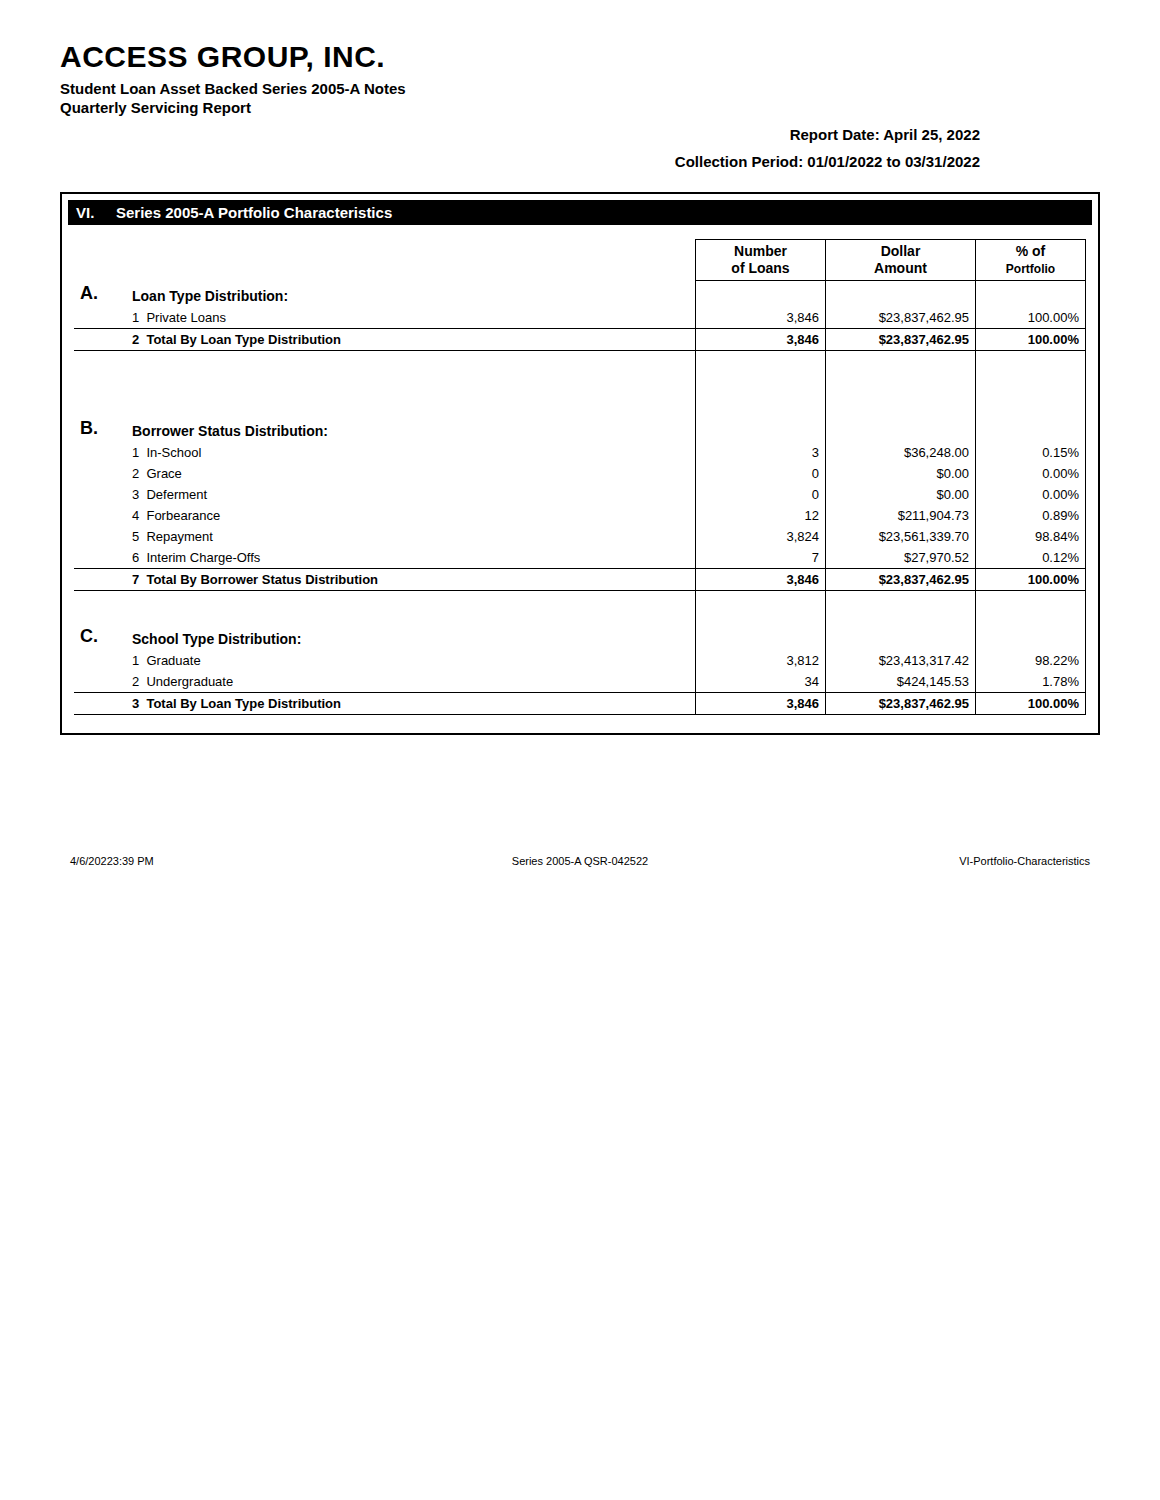ACCESS GROUP, INC.
Student Loan Asset Backed Series 2005-A Notes
Quarterly Servicing Report
Report Date: April 25, 2022
Collection Period: 01/01/2022 to 03/31/2022
VI. Series 2005-A Portfolio Characteristics
| | | Number of Loans | Dollar Amount | % of Portfolio |
| --- | --- | --- | --- | --- |
| A. | Loan Type Distribution: | | | |
| | 1 Private Loans | 3,846 | $23,837,462.95 | 100.00% |
| | 2 Total By Loan Type Distribution | 3,846 | $23,837,462.95 | 100.00% |
| B. | Borrower Status Distribution: | | | |
| | 1 In-School | 3 | $36,248.00 | 0.15% |
| | 2 Grace | 0 | $0.00 | 0.00% |
| | 3 Deferment | 0 | $0.00 | 0.00% |
| | 4 Forbearance | 12 | $211,904.73 | 0.89% |
| | 5 Repayment | 3,824 | $23,561,339.70 | 98.84% |
| | 6 Interim Charge-Offs | 7 | $27,970.52 | 0.12% |
| | 7 Total By Borrower Status Distribution | 3,846 | $23,837,462.95 | 100.00% |
| C. | School Type Distribution: | | | |
| | 1 Graduate | 3,812 | $23,413,317.42 | 98.22% |
| | 2 Undergraduate | 34 | $424,145.53 | 1.78% |
| | 3 Total By Loan Type Distribution | 3,846 | $23,837,462.95 | 100.00% |
4/6/20223:39 PM
Series 2005-A QSR-042522
VI-Portfolio-Characteristics